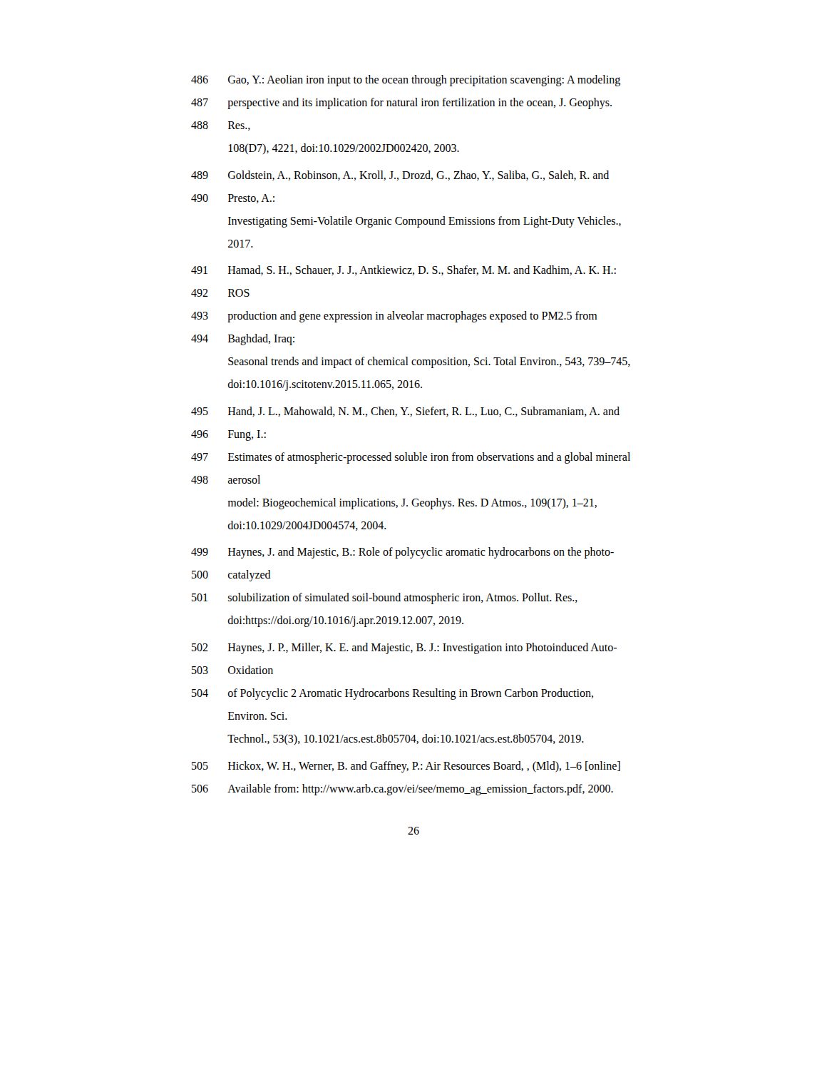486
487
488
Gao, Y.: Aeolian iron input to the ocean through precipitation scavenging: A modeling
perspective and its implication for natural iron fertilization in the ocean, J. Geophys. Res.,
108(D7), 4221, doi:10.1029/2002JD002420, 2003.
489
490
Goldstein, A., Robinson, A., Kroll, J., Drozd, G., Zhao, Y., Saliba, G., Saleh, R. and Presto, A.:
Investigating Semi-Volatile Organic Compound Emissions from Light-Duty Vehicles., 2017.
491
492
493
494
Hamad, S. H., Schauer, J. J., Antkiewicz, D. S., Shafer, M. M. and Kadhim, A. K. H.: ROS
production and gene expression in alveolar macrophages exposed to PM2.5 from Baghdad, Iraq:
Seasonal trends and impact of chemical composition, Sci. Total Environ., 543, 739–745,
doi:10.1016/j.scitotenv.2015.11.065, 2016.
495
496
497
498
Hand, J. L., Mahowald, N. M., Chen, Y., Siefert, R. L., Luo, C., Subramaniam, A. and Fung, I.:
Estimates of atmospheric-processed soluble iron from observations and a global mineral aerosol
model: Biogeochemical implications, J. Geophys. Res. D Atmos., 109(17), 1–21,
doi:10.1029/2004JD004574, 2004.
499
500
501
Haynes, J. and Majestic, B.: Role of polycyclic aromatic hydrocarbons on the photo-catalyzed
solubilization of simulated soil-bound atmospheric iron, Atmos. Pollut. Res.,
doi:https://doi.org/10.1016/j.apr.2019.12.007, 2019.
502
503
504
Haynes, J. P., Miller, K. E. and Majestic, B. J.: Investigation into Photoinduced Auto-Oxidation
of Polycyclic 2 Aromatic Hydrocarbons Resulting in Brown Carbon Production, Environ. Sci.
Technol., 53(3), 10.1021/acs.est.8b05704, doi:10.1021/acs.est.8b05704, 2019.
505
506
Hickox, W. H., Werner, B. and Gaffney, P.: Air Resources Board, , (Mld), 1–6 [online]
Available from: http://www.arb.ca.gov/ei/see/memo_ag_emission_factors.pdf, 2000.
26